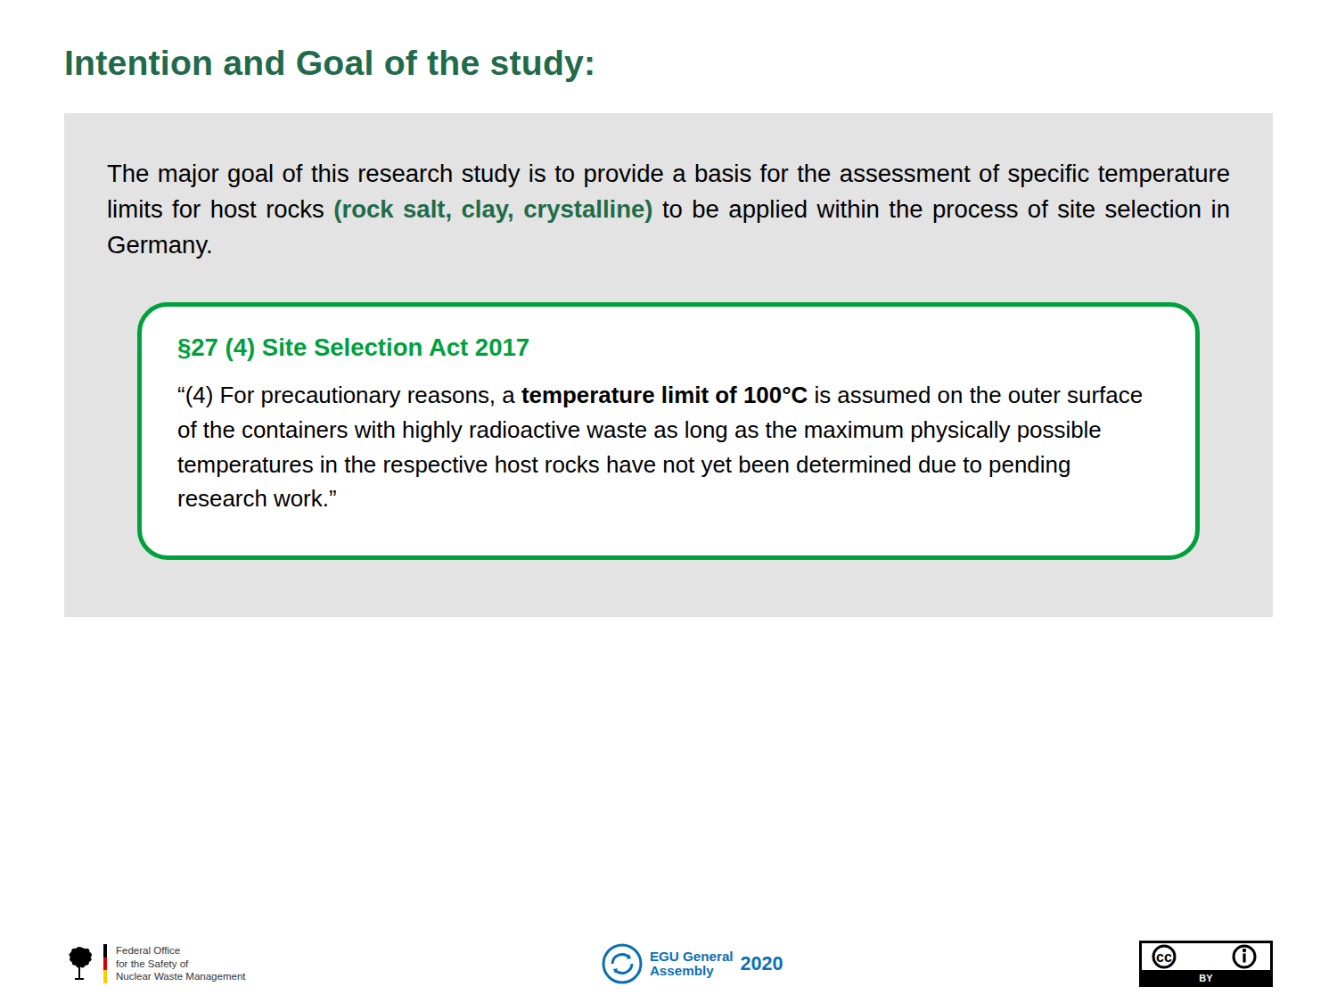Intention and Goal of the study:
The major goal of this research study is to provide a basis for the assessment of specific temperature limits for host rocks (rock salt, clay, crystalline) to be applied within the process of site selection in Germany.
§27 (4) Site Selection Act 2017
“(4) For precautionary reasons, a temperature limit of 100°C is assumed on the outer surface of the containers with highly radioactive waste as long as the maximum physically possible temperatures in the respective host rocks have not yet been determined due to pending research work.”
Federal Office
for the Safety of
Nuclear Waste Management
EGU General
Assembly
2020
cc BY